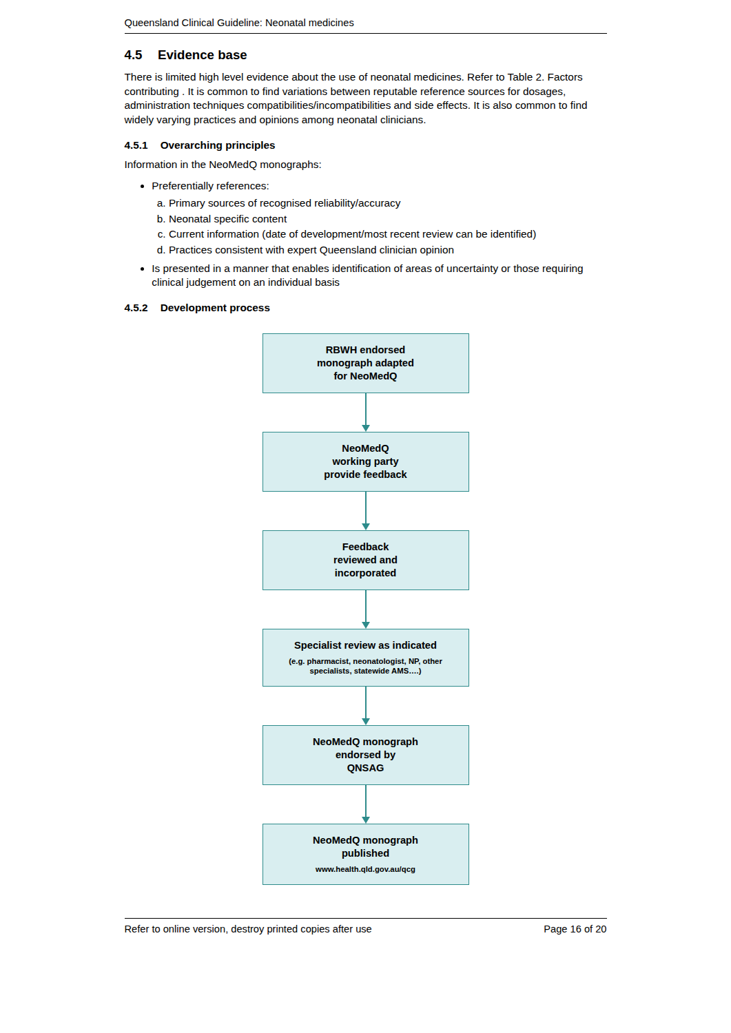Queensland Clinical Guideline: Neonatal medicines
4.5 Evidence base
There is limited high level evidence about the use of neonatal medicines. Refer to Table 2. Factors contributing . It is common to find variations between reputable reference sources for dosages, administration techniques compatibilities/incompatibilities and side effects. It is also common to find widely varying practices and opinions among neonatal clinicians.
4.5.1 Overarching principles
Information in the NeoMedQ monographs:
Preferentially references:
Primary sources of recognised reliability/accuracy
Neonatal specific content
Current information (date of development/most recent review can be identified)
Practices consistent with expert Queensland clinician opinion
Is presented in a manner that enables identification of areas of uncertainty or those requiring clinical judgement on an individual basis
4.5.2 Development process
RBWH endorsed
monograph adapted
for NeoMedQ
NeoMedQ
working party
provide feedback
Feedback
reviewed and
incorporated
Specialist review as indicated (e.g. pharmacist, neonatologist, NP, other specialists, statewide AMS….)
NeoMedQ monograph
endorsed by
QNSAG
NeoMedQ monograph
published www.health.qld.gov.au/qcg
Refer to online version, destroy printed copies after use Page 16 of 20